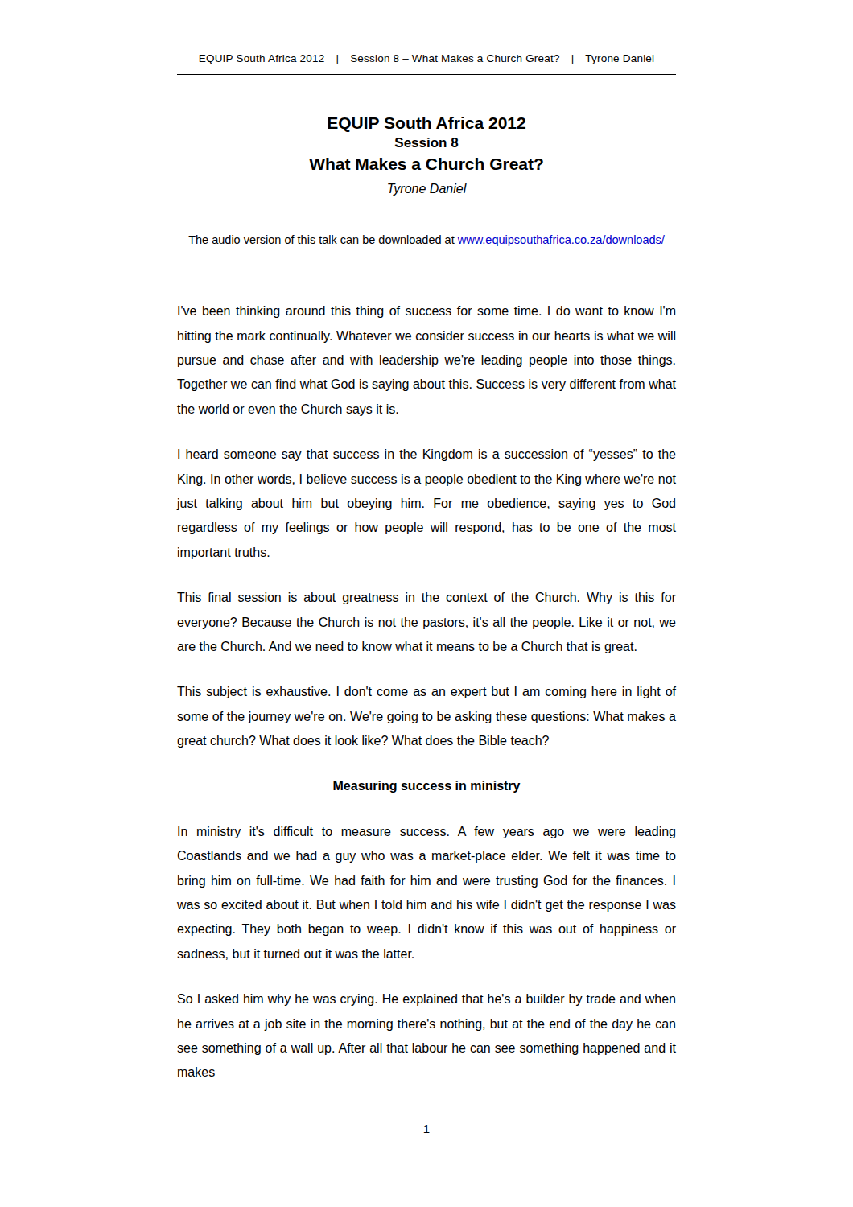EQUIP South Africa 2012|Session 8 – What Makes a Church Great?|Tyrone Daniel
EQUIP South Africa 2012
Session 8
What Makes a Church Great?
Tyrone Daniel
The audio version of this talk can be downloaded at www.equipsouthafrica.co.za/downloads/
I've been thinking around this thing of success for some time. I do want to know I'm hitting the mark continually. Whatever we consider success in our hearts is what we will pursue and chase after and with leadership we're leading people into those things. Together we can find what God is saying about this. Success is very different from what the world or even the Church says it is.
I heard someone say that success in the Kingdom is a succession of “yesses” to the King. In other words, I believe success is a people obedient to the King where we're not just talking about him but obeying him. For me obedience, saying yes to God regardless of my feelings or how people will respond, has to be one of the most important truths.
This final session is about greatness in the context of the Church. Why is this for everyone? Because the Church is not the pastors, it's all the people. Like it or not, we are the Church. And we need to know what it means to be a Church that is great.
This subject is exhaustive. I don't come as an expert but I am coming here in light of some of the journey we're on. We're going to be asking these questions: What makes a great church? What does it look like? What does the Bible teach?
Measuring success in ministry
In ministry it's difficult to measure success. A few years ago we were leading Coastlands and we had a guy who was a market-place elder. We felt it was time to bring him on full-time. We had faith for him and were trusting God for the finances. I was so excited about it. But when I told him and his wife I didn't get the response I was expecting. They both began to weep. I didn't know if this was out of happiness or sadness, but it turned out it was the latter.
So I asked him why he was crying. He explained that he's a builder by trade and when he arrives at a job site in the morning there's nothing, but at the end of the day he can see something of a wall up. After all that labour he can see something happened and it makes
1